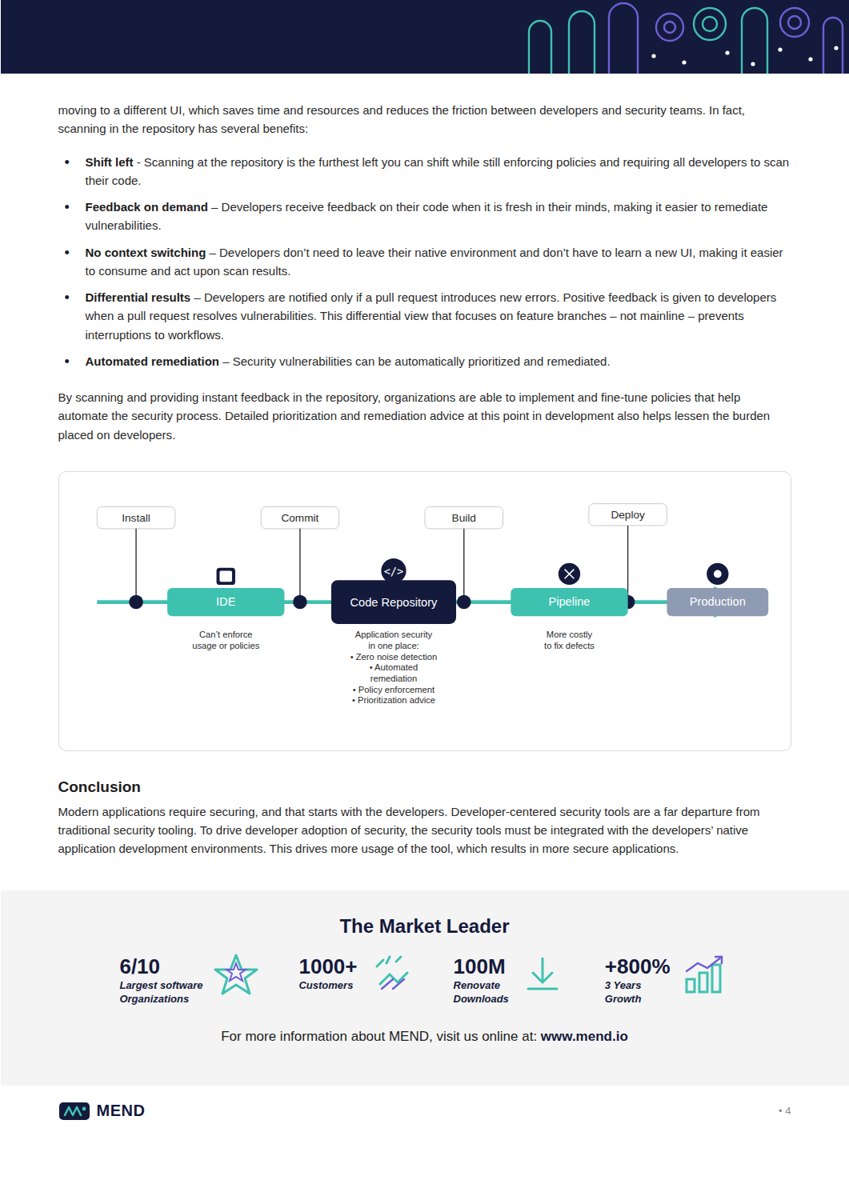moving to a different UI, which saves time and resources and reduces the friction between developers and security teams. In fact, scanning in the repository has several benefits:
Shift left - Scanning at the repository is the furthest left you can shift while still enforcing policies and requiring all developers to scan their code.
Feedback on demand – Developers receive feedback on their code when it is fresh in their minds, making it easier to remediate vulnerabilities.
No context switching – Developers don’t need to leave their native environment and don’t have to learn a new UI, making it easier to consume and act upon scan results.
Differential results – Developers are notified only if a pull request introduces new errors. Positive feedback is given to developers when a pull request resolves vulnerabilities. This differential view that focuses on feature branches – not mainline – prevents interruptions to workflows.
Automated remediation – Security vulnerabilities can be automatically prioritized and remediated.
By scanning and providing instant feedback in the repository, organizations are able to implement and fine-tune policies that help automate the security process. Detailed prioritization and remediation advice at this point in development also helps lessen the burden placed on developers.
Install Commit Build Deploy IDE Code Repository </> Pipeline Production Can’t enforce usage or policies Application security in one place: • Zero noise detection • Automated remediation • Policy enforcement • Prioritization advice More costly to fix defects
Conclusion
Modern applications require securing, and that starts with the developers. Developer-centered security tools are a far departure from traditional security tooling. To drive developer adoption of security, the security tools must be integrated with the developers’ native application development environments. This drives more usage of the tool, which results in more secure applications.
The Market Leader
6/10
Largest software
Organizations
1000+
Customers
100M
Renovate
Downloads
+800%
3 Years
Growth
For more information about MEND, visit us online at: www.mend.io
MEND
• 4